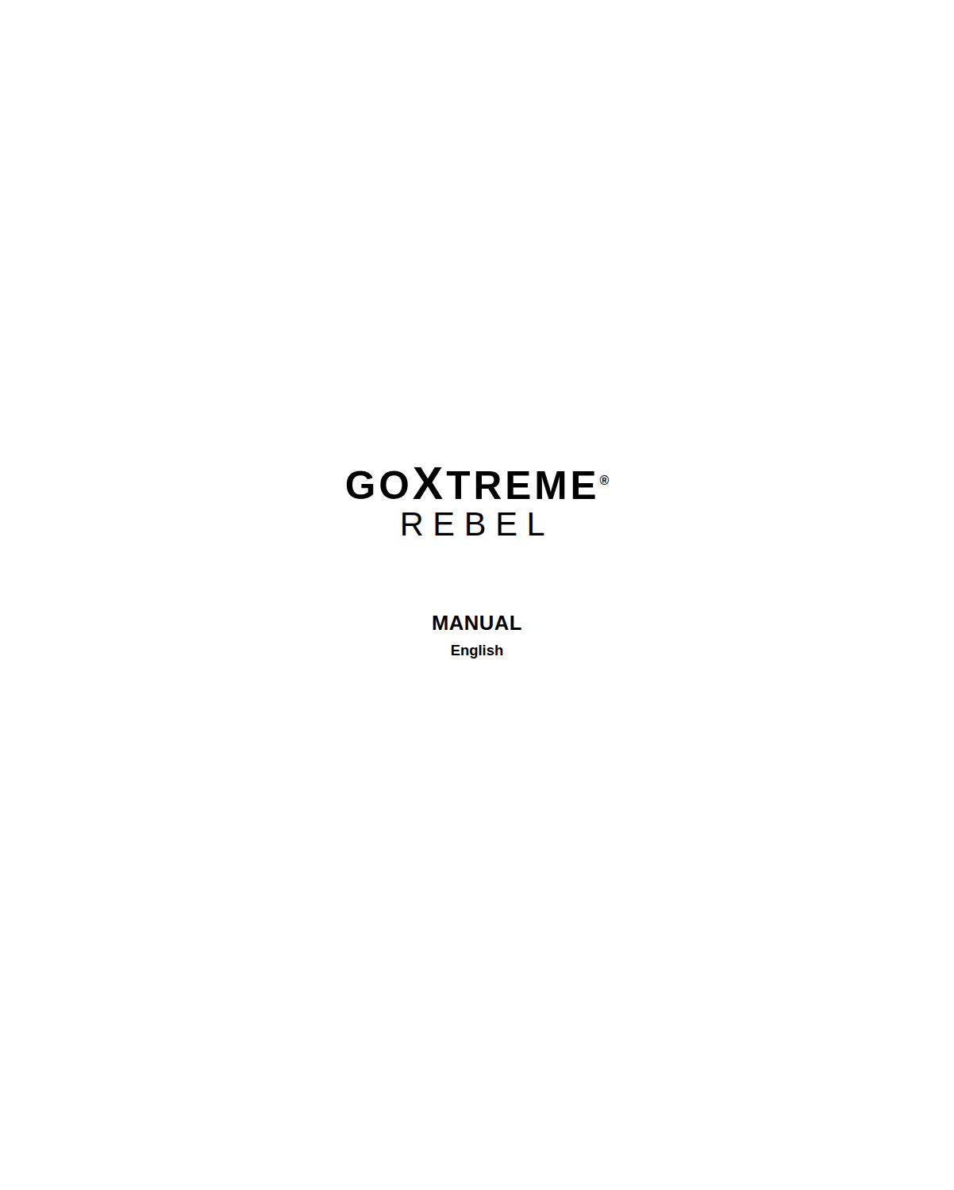GoXtreme®
REBEL
MANUAL
English